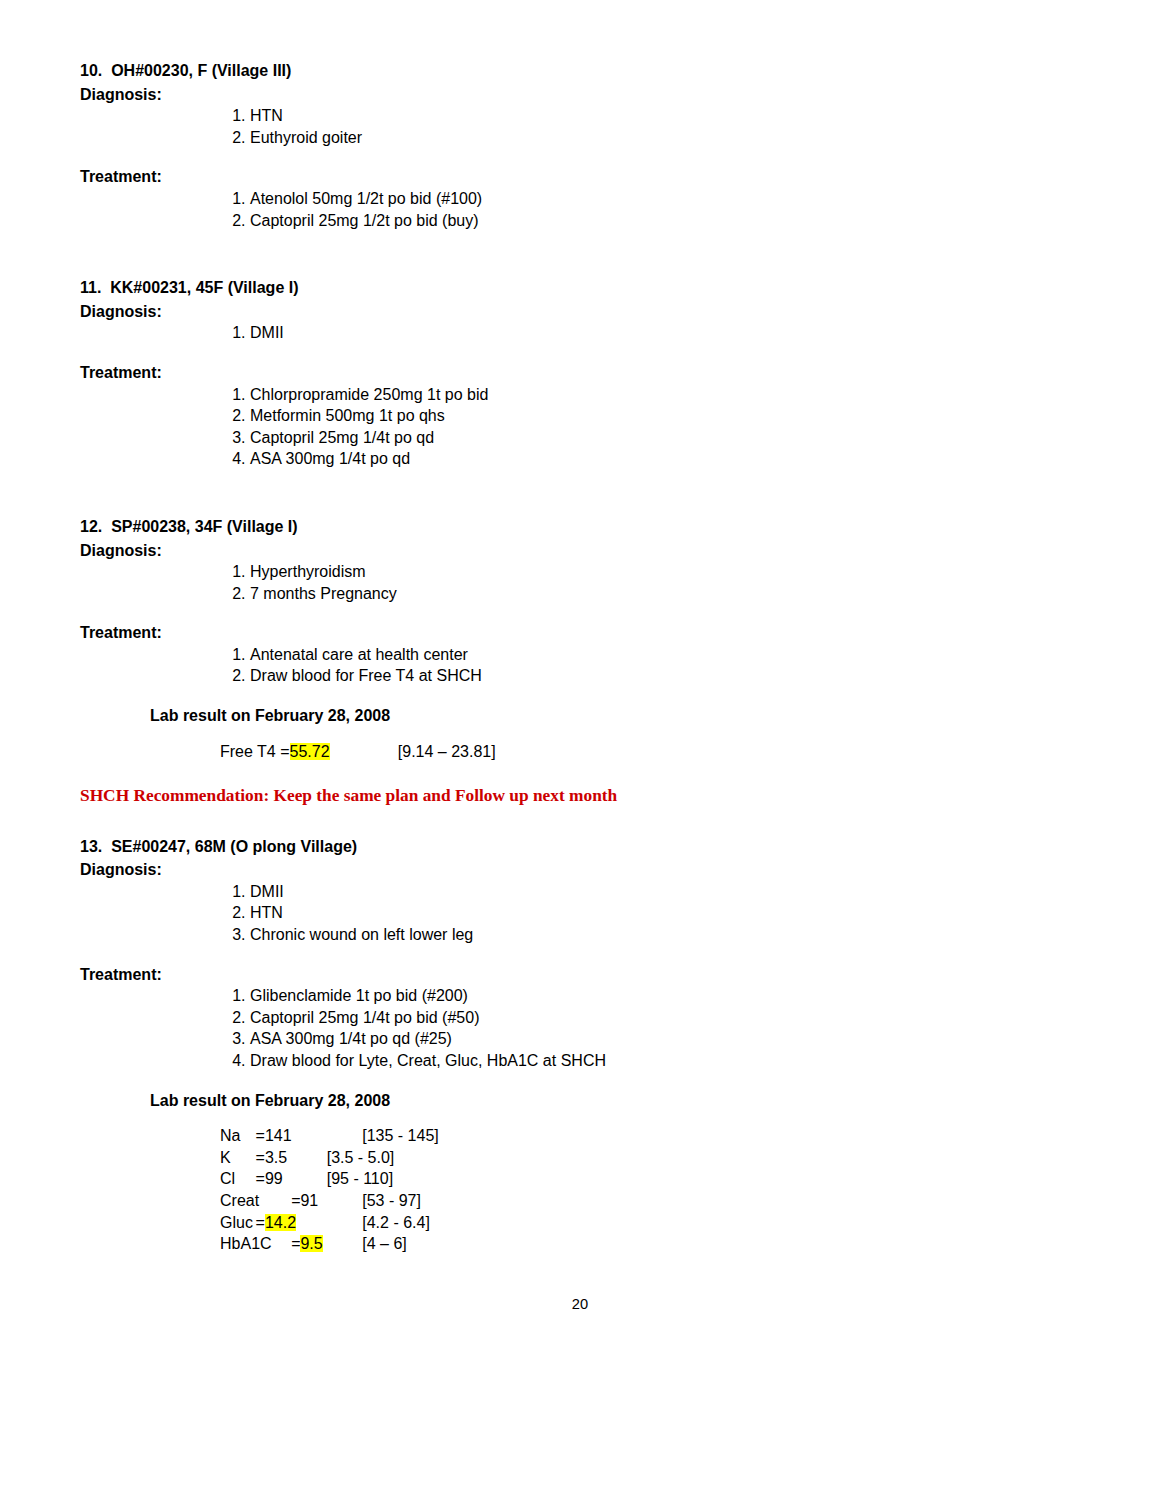10. OH#00230, F (Village III)
Diagnosis:
HTN
Euthyroid goiter
Treatment:
Atenolol 50mg 1/2t po bid (#100)
Captopril 25mg 1/2t po bid (buy)
11. KK#00231, 45F (Village I)
Diagnosis:
DMII
Treatment:
Chlorpropramide 250mg 1t po bid
Metformin 500mg 1t po qhs
Captopril 25mg 1/4t po qd
ASA 300mg 1/4t po qd
12. SP#00238, 34F (Village I)
Diagnosis:
Hyperthyroidism
7 months Pregnancy
Treatment:
Antenatal care at health center
Draw blood for Free T4 at SHCH
Lab result on February 28, 2008
Free T4 =55.72 [9.14 – 23.81]
SHCH Recommendation: Keep the same plan and Follow up next month
13. SE#00247, 68M (O plong Village)
Diagnosis:
DMII
HTN
Chronic wound on left lower leg
Treatment:
Glibenclamide 1t po bid (#200)
Captopril 25mg 1/4t po bid (#50)
ASA 300mg 1/4t po qd (#25)
Draw blood for Lyte, Creat, Gluc, HbA1C at SHCH
Lab result on February 28, 2008
Na =141 [135 - 145]
K =3.5 [3.5 - 5.0]
Cl =99 [95 - 110]
Creat =91 [53 - 97]
Gluc =14.2 [4.2 - 6.4]
HbA1C =9.5 [4 – 6]
20